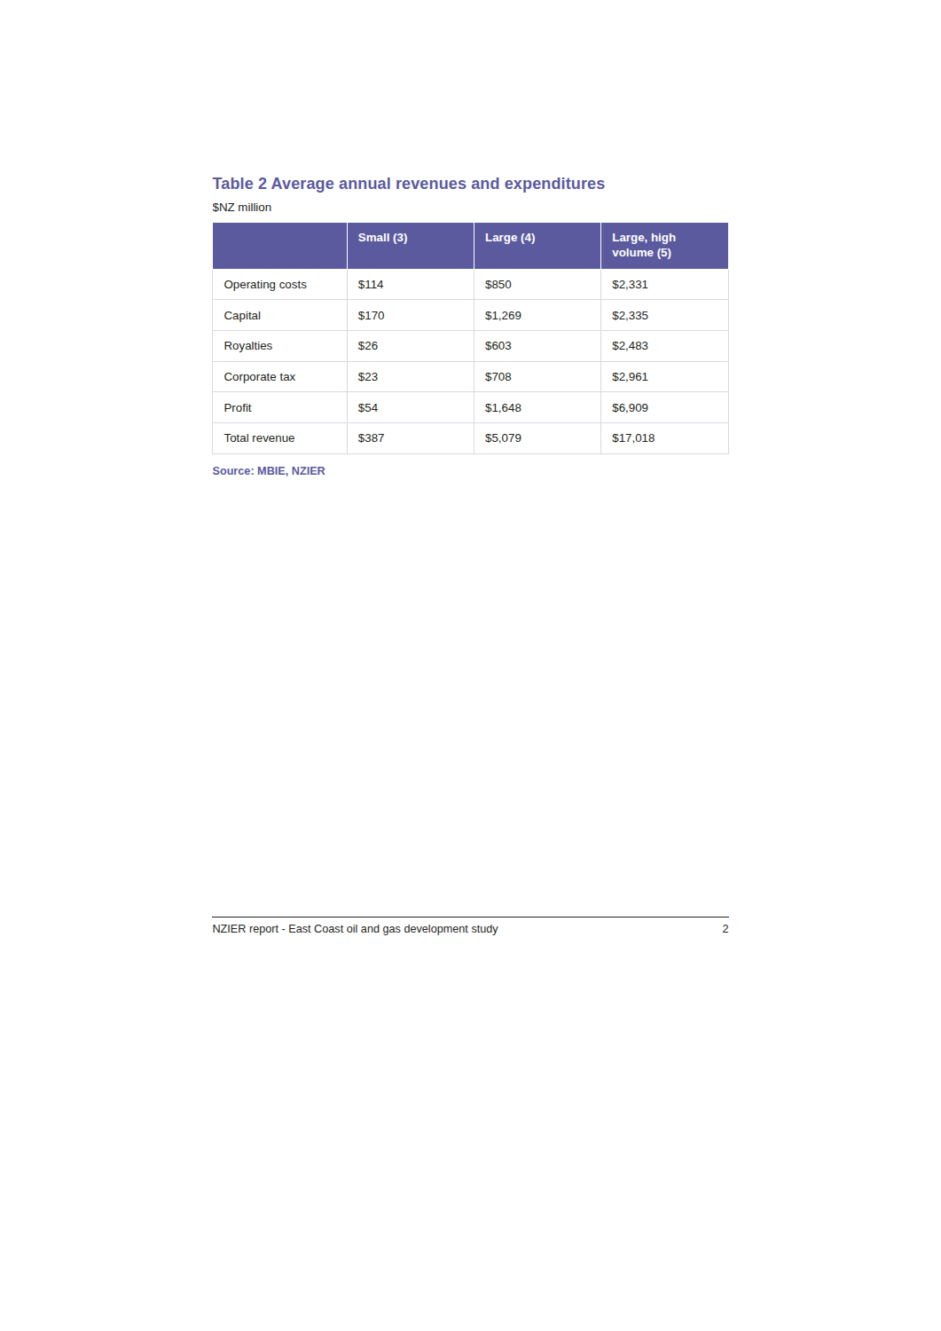Table 2 Average annual revenues and expenditures
$NZ million
| | Small (3) | Large (4) | Large, high volume (5) |
| --- | --- | --- | --- |
| Operating costs | $114 | $850 | $2,331 |
| Capital | $170 | $1,269 | $2,335 |
| Royalties | $26 | $603 | $2,483 |
| Corporate tax | $23 | $708 | $2,961 |
| Profit | $54 | $1,648 | $6,909 |
| Total revenue | $387 | $5,079 | $17,018 |
Source: MBIE, NZIER
NZIER report - East Coast oil and gas development study 2